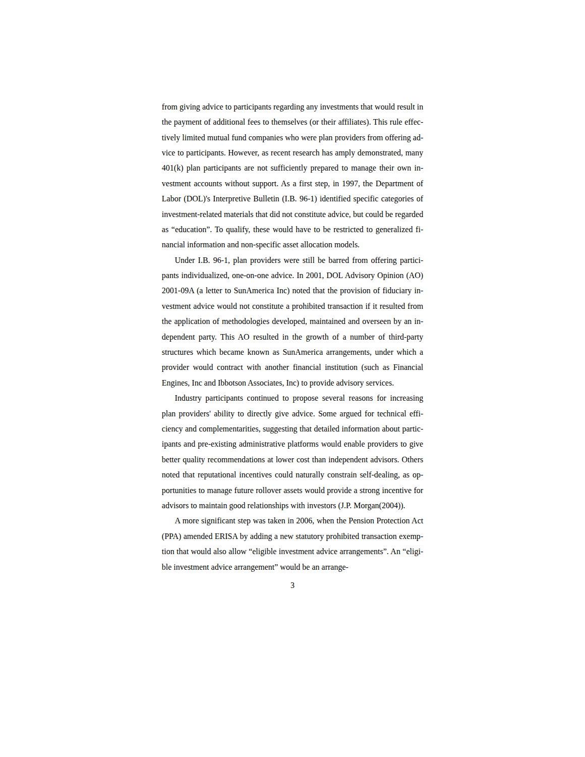from giving advice to participants regarding any investments that would result in the payment of additional fees to themselves (or their affiliates). This rule effectively limited mutual fund companies who were plan providers from offering advice to participants. However, as recent research has amply demonstrated, many 401(k) plan participants are not sufficiently prepared to manage their own investment accounts without support. As a first step, in 1997, the Department of Labor (DOL)'s Interpretive Bulletin (I.B. 96-1) identified specific categories of investment-related materials that did not constitute advice, but could be regarded as “education”. To qualify, these would have to be restricted to generalized financial information and non-specific asset allocation models.
Under I.B. 96-1, plan providers were still be barred from offering participants individualized, one-on-one advice. In 2001, DOL Advisory Opinion (AO) 2001-09A (a letter to SunAmerica Inc) noted that the provision of fiduciary investment advice would not constitute a prohibited transaction if it resulted from the application of methodologies developed, maintained and overseen by an independent party. This AO resulted in the growth of a number of third-party structures which became known as SunAmerica arrangements, under which a provider would contract with another financial institution (such as Financial Engines, Inc and Ibbotson Associates, Inc) to provide advisory services.
Industry participants continued to propose several reasons for increasing plan providers' ability to directly give advice. Some argued for technical efficiency and complementarities, suggesting that detailed information about participants and pre-existing administrative platforms would enable providers to give better quality recommendations at lower cost than independent advisors. Others noted that reputational incentives could naturally constrain self-dealing, as opportunities to manage future rollover assets would provide a strong incentive for advisors to maintain good relationships with investors (J.P. Morgan(2004)).
A more significant step was taken in 2006, when the Pension Protection Act (PPA) amended ERISA by adding a new statutory prohibited transaction exemption that would also allow “eligible investment advice arrangements”. An “eligible investment advice arrangement” would be an arrange-
3